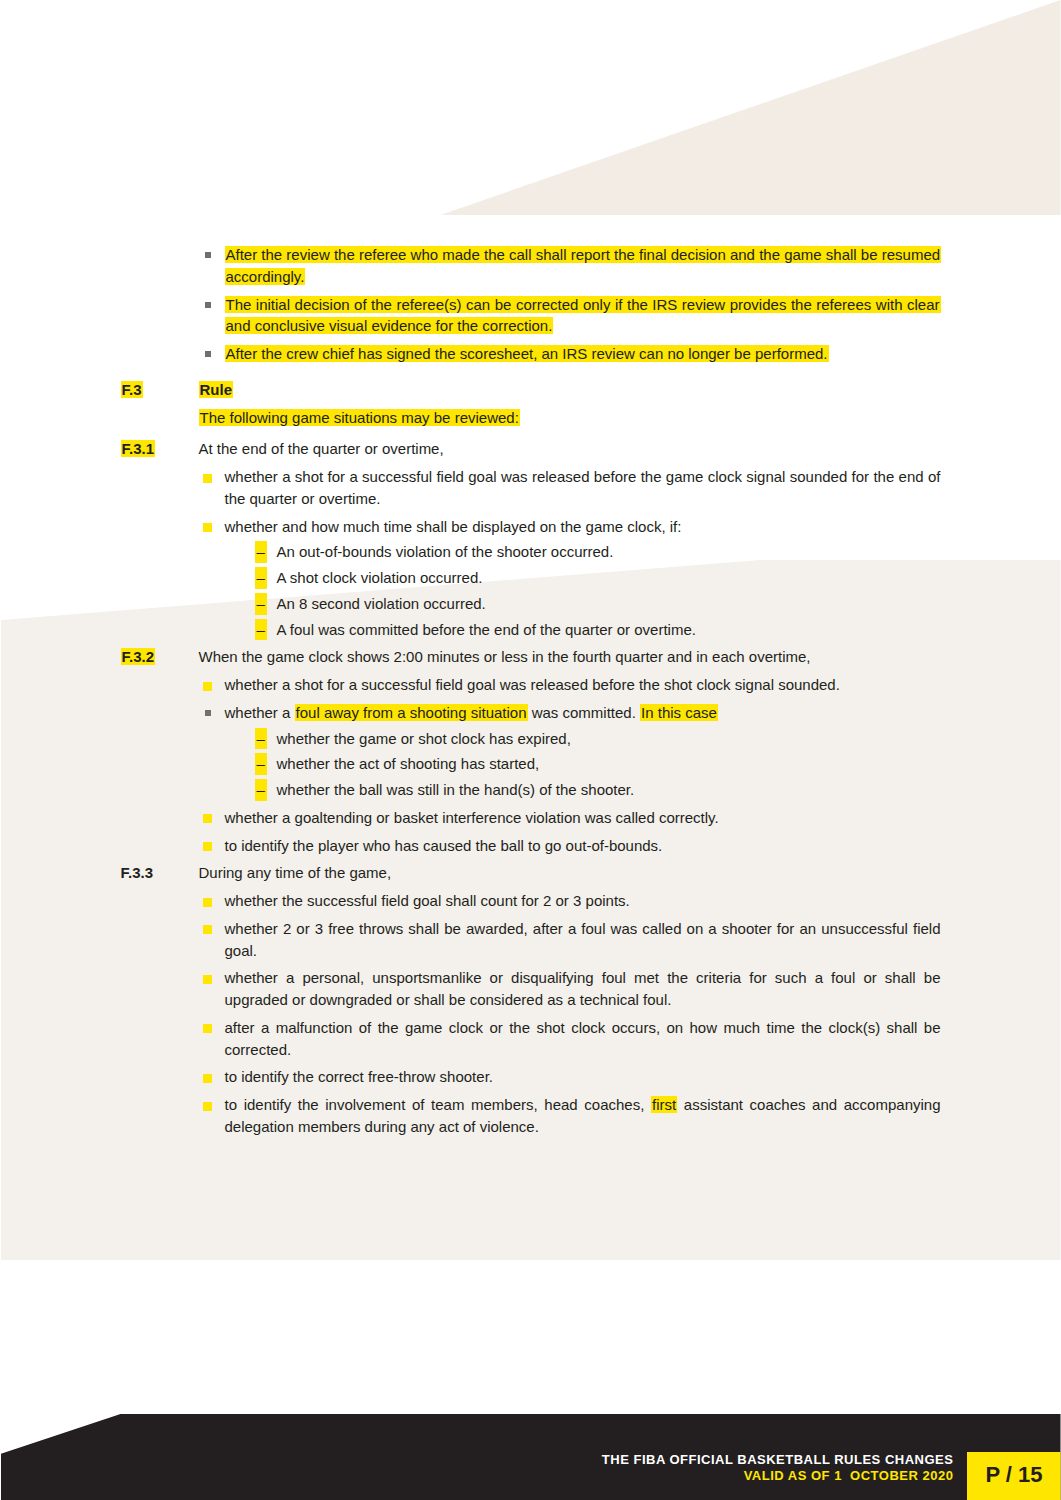After the review the referee who made the call shall report the final decision and the game shall be resumed accordingly.
The initial decision of the referee(s) can be corrected only if the IRS review provides the referees with clear and conclusive visual evidence for the correction.
After the crew chief has signed the scoresheet, an IRS review can no longer be performed.
F.3
Rule
The following game situations may be reviewed:
F.3.1
At the end of the quarter or overtime,
whether a shot for a successful field goal was released before the game clock signal sounded for the end of the quarter or overtime.
whether and how much time shall be displayed on the game clock, if:
An out-of-bounds violation of the shooter occurred.
A shot clock violation occurred.
An 8 second violation occurred.
A foul was committed before the end of the quarter or overtime.
F.3.2
When the game clock shows 2:00 minutes or less in the fourth quarter and in each overtime,
whether a shot for a successful field goal was released before the shot clock signal sounded.
whether a foul away from a shooting situation was committed. In this case
whether the game or shot clock has expired,
whether the act of shooting has started,
whether the ball was still in the hand(s) of the shooter.
whether a goaltending or basket interference violation was called correctly.
to identify the player who has caused the ball to go out-of-bounds.
F.3.3
During any time of the game,
whether the successful field goal shall count for 2 or 3 points.
whether 2 or 3 free throws shall be awarded, after a foul was called on a shooter for an unsuccessful field goal.
whether a personal, unsportsmanlike or disqualifying foul met the criteria for such a foul or shall be upgraded or downgraded or shall be considered as a technical foul.
after a malfunction of the game clock or the shot clock occurs, on how much time the clock(s) shall be corrected.
to identify the correct free-throw shooter.
to identify the involvement of team members, head coaches, first assistant coaches and accompanying delegation members during any act of violence.
The FIBA Official Basketball Rules Changes
Valid as of 1 October 2020
P / 15